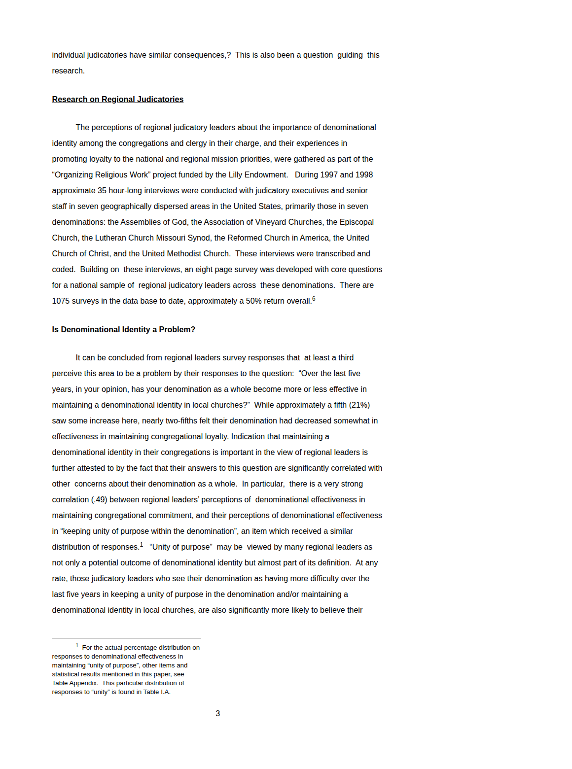individual judicatories have similar consequences,? This is also been a question guiding this research.
Research on Regional Judicatories
The perceptions of regional judicatory leaders about the importance of denominational identity among the congregations and clergy in their charge, and their experiences in promoting loyalty to the national and regional mission priorities, were gathered as part of the “Organizing Religious Work” project funded by the Lilly Endowment. During 1997 and 1998 approximate 35 hour-long interviews were conducted with judicatory executives and senior staff in seven geographically dispersed areas in the United States, primarily those in seven denominations: the Assemblies of God, the Association of Vineyard Churches, the Episcopal Church, the Lutheran Church Missouri Synod, the Reformed Church in America, the United Church of Christ, and the United Methodist Church. These interviews were transcribed and coded. Building on these interviews, an eight page survey was developed with core questions for a national sample of regional judicatory leaders across these denominations. There are 1075 surveys in the data base to date, approximately a 50% return overall.6
Is Denominational Identity a Problem?
It can be concluded from regional leaders survey responses that at least a third perceive this area to be a problem by their responses to the question: “Over the last five years, in your opinion, has your denomination as a whole become more or less effective in maintaining a denominational identity in local churches?” While approximately a fifth (21%) saw some increase here, nearly two-fifths felt their denomination had decreased somewhat in effectiveness in maintaining congregational loyalty. Indication that maintaining a denominational identity in their congregations is important in the view of regional leaders is further attested to by the fact that their answers to this question are significantly correlated with other concerns about their denomination as a whole. In particular, there is a very strong correlation (.49) between regional leaders’ perceptions of denominational effectiveness in maintaining congregational commitment, and their perceptions of denominational effectiveness in “keeping unity of purpose within the denomination”, an item which received a similar distribution of responses.1 “Unity of purpose” may be viewed by many regional leaders as not only a potential outcome of denominational identity but almost part of its definition. At any rate, those judicatory leaders who see their denomination as having more difficulty over the last five years in keeping a unity of purpose in the denomination and/or maintaining a denominational identity in local churches, are also significantly more likely to believe their
1 For the actual percentage distribution on responses to denominational effectiveness in maintaining “unity of purpose”, other items and statistical results mentioned in this paper, see Table Appendix. This particular distribution of responses to “unity” is found in Table I.A.
3